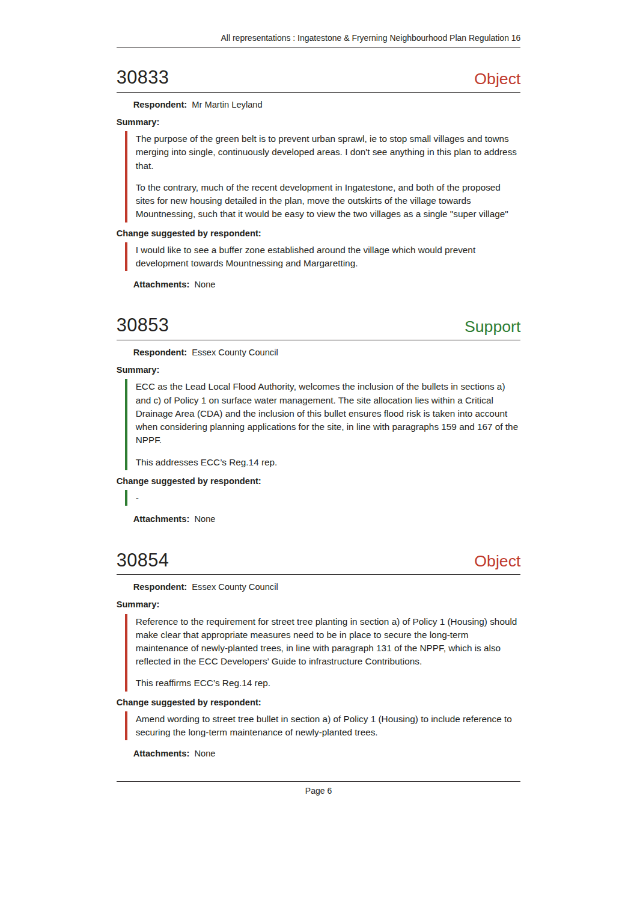All representations : Ingatestone & Fryerning Neighbourhood Plan Regulation 16
30833
Object
Respondent: Mr Martin Leyland
Summary:
The purpose of the green belt is to prevent urban sprawl, ie to stop small villages and towns merging into single, continuously developed areas. I don't see anything in this plan to address that.
To the contrary, much of the recent development in Ingatestone, and both of the proposed sites for new housing detailed in the plan, move the outskirts of the village towards Mountnessing, such that it would be easy to view the two villages as a single "super village"
Change suggested by respondent:
I would like to see a buffer zone established around the village which would prevent development towards Mountnessing and Margaretting.
Attachments: None
30853
Support
Respondent: Essex County Council
Summary:
ECC as the Lead Local Flood Authority, welcomes the inclusion of the bullets in sections a) and c) of Policy 1 on surface water management. The site allocation lies within a Critical Drainage Area (CDA) and the inclusion of this bullet ensures flood risk is taken into account when considering planning applications for the site, in line with paragraphs 159 and 167 of the NPPF.
This addresses ECC’s Reg.14 rep.
Change suggested by respondent:
-
Attachments: None
30854
Object
Respondent: Essex County Council
Summary:
Reference to the requirement for street tree planting in section a) of Policy 1 (Housing) should make clear that appropriate measures need to be in place to secure the long-term maintenance of newly-planted trees, in line with paragraph 131 of the NPPF, which is also reflected in the ECC Developers’ Guide to infrastructure Contributions.
This reaffirms ECC’s Reg.14 rep.
Change suggested by respondent:
Amend wording to street tree bullet in section a) of Policy 1 (Housing) to include reference to securing the long-term maintenance of newly-planted trees.
Attachments: None
Page 6